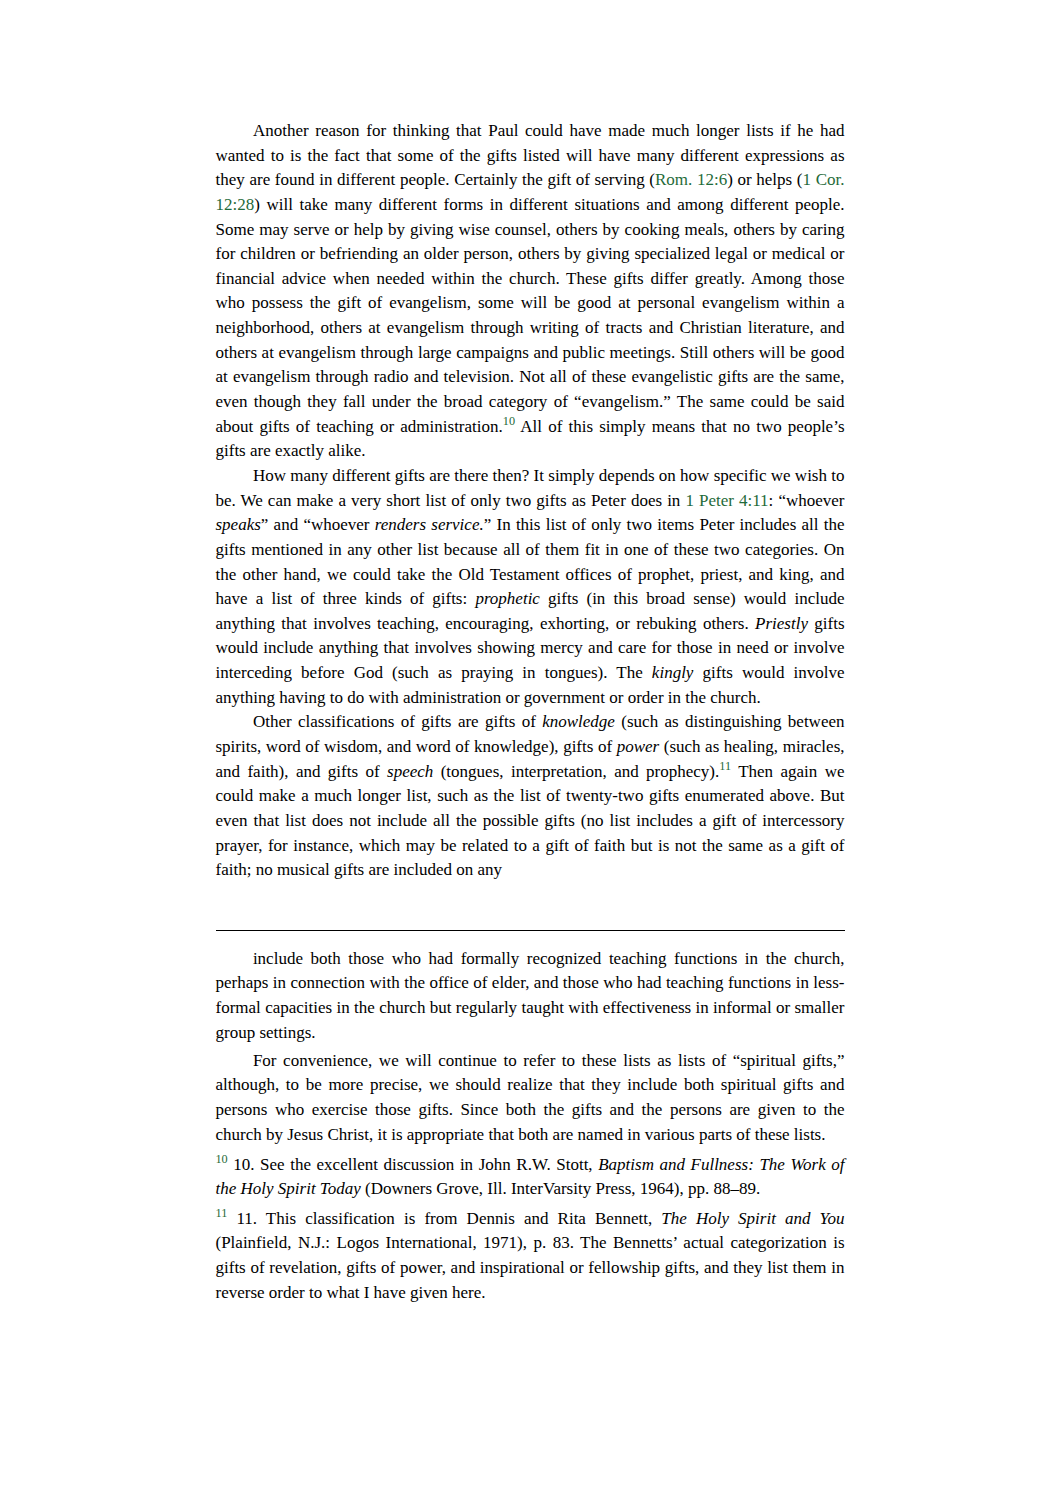Another reason for thinking that Paul could have made much longer lists if he had wanted to is the fact that some of the gifts listed will have many different expressions as they are found in different people. Certainly the gift of serving (Rom. 12:6) or helps (1 Cor. 12:28) will take many different forms in different situations and among different people. Some may serve or help by giving wise counsel, others by cooking meals, others by caring for children or befriending an older person, others by giving specialized legal or medical or financial advice when needed within the church. These gifts differ greatly. Among those who possess the gift of evangelism, some will be good at personal evangelism within a neighborhood, others at evangelism through writing of tracts and Christian literature, and others at evangelism through large campaigns and public meetings. Still others will be good at evangelism through radio and television. Not all of these evangelistic gifts are the same, even though they fall under the broad category of “evangelism.” The same could be said about gifts of teaching or administration.10 All of this simply means that no two people’s gifts are exactly alike.
How many different gifts are there then? It simply depends on how specific we wish to be. We can make a very short list of only two gifts as Peter does in 1 Peter 4:11: “whoever speaks” and “whoever renders service.” In this list of only two items Peter includes all the gifts mentioned in any other list because all of them fit in one of these two categories. On the other hand, we could take the Old Testament offices of prophet, priest, and king, and have a list of three kinds of gifts: prophetic gifts (in this broad sense) would include anything that involves teaching, encouraging, exhorting, or rebuking others. Priestly gifts would include anything that involves showing mercy and care for those in need or involve interceding before God (such as praying in tongues). The kingly gifts would involve anything having to do with administration or government or order in the church.
Other classifications of gifts are gifts of knowledge (such as distinguishing between spirits, word of wisdom, and word of knowledge), gifts of power (such as healing, miracles, and faith), and gifts of speech (tongues, interpretation, and prophecy).11 Then again we could make a much longer list, such as the list of twenty-two gifts enumerated above. But even that list does not include all the possible gifts (no list includes a gift of intercessory prayer, for instance, which may be related to a gift of faith but is not the same as a gift of faith; no musical gifts are included on any
include both those who had formally recognized teaching functions in the church, perhaps in connection with the office of elder, and those who had teaching functions in less-formal capacities in the church but regularly taught with effectiveness in informal or smaller group settings.
For convenience, we will continue to refer to these lists as lists of “spiritual gifts,” although, to be more precise, we should realize that they include both spiritual gifts and persons who exercise those gifts. Since both the gifts and the persons are given to the church by Jesus Christ, it is appropriate that both are named in various parts of these lists.
10 10. See the excellent discussion in John R.W. Stott, Baptism and Fullness: The Work of the Holy Spirit Today (Downers Grove, Ill. InterVarsity Press, 1964), pp. 88–89.
11 11. This classification is from Dennis and Rita Bennett, The Holy Spirit and You (Plainfield, N.J.: Logos International, 1971), p. 83. The Bennetts’ actual categorization is gifts of revelation, gifts of power, and inspirational or fellowship gifts, and they list them in reverse order to what I have given here.